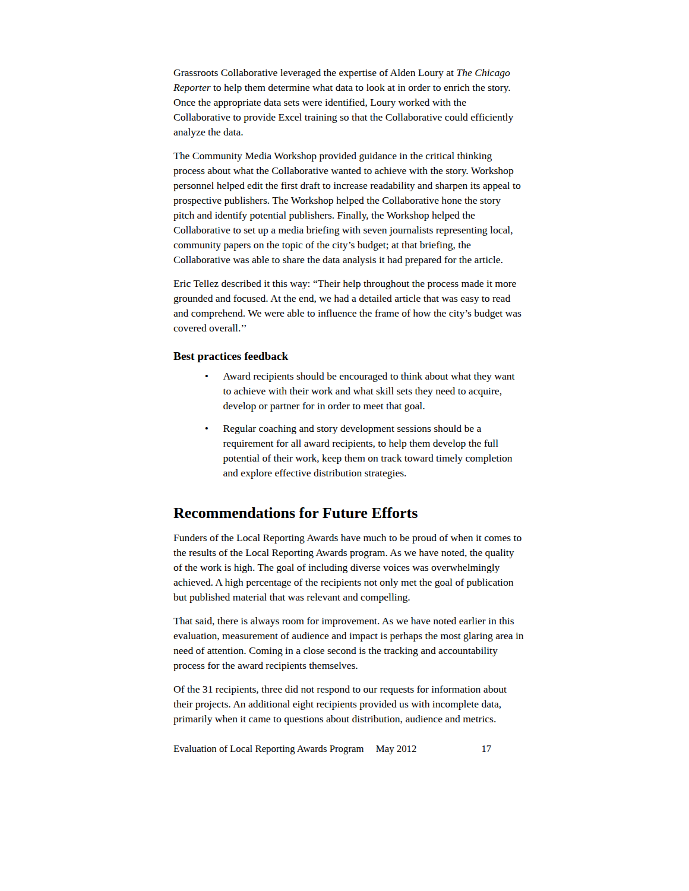Grassroots Collaborative leveraged the expertise of Alden Loury at The Chicago Reporter to help them determine what data to look at in order to enrich the story. Once the appropriate data sets were identified, Loury worked with the Collaborative to provide Excel training so that the Collaborative could efficiently analyze the data.
The Community Media Workshop provided guidance in the critical thinking process about what the Collaborative wanted to achieve with the story. Workshop personnel helped edit the first draft to increase readability and sharpen its appeal to prospective publishers. The Workshop helped the Collaborative hone the story pitch and identify potential publishers. Finally, the Workshop helped the Collaborative to set up a media briefing with seven journalists representing local, community papers on the topic of the city’s budget; at that briefing, the Collaborative was able to share the data analysis it had prepared for the article.
Eric Tellez described it this way: “Their help throughout the process made it more grounded and focused. At the end, we had a detailed article that was easy to read and comprehend. We were able to influence the frame of how the city’s budget was covered overall.’’
Best practices feedback
Award recipients should be encouraged to think about what they want to achieve with their work and what skill sets they need to acquire, develop or partner for in order to meet that goal.
Regular coaching and story development sessions should be a requirement for all award recipients, to help them develop the full potential of their work, keep them on track toward timely completion and explore effective distribution strategies.
Recommendations for Future Efforts
Funders of the Local Reporting Awards have much to be proud of when it comes to the results of the Local Reporting Awards program. As we have noted, the quality of the work is high. The goal of including diverse voices was overwhelmingly achieved. A high percentage of the recipients not only met the goal of publication but published material that was relevant and compelling.
That said, there is always room for improvement. As we have noted earlier in this evaluation, measurement of audience and impact is perhaps the most glaring area in need of attention. Coming in a close second is the tracking and accountability process for the award recipients themselves.
Of the 31 recipients, three did not respond to our requests for information about their projects. An additional eight recipients provided us with incomplete data, primarily when it came to questions about distribution, audience and metrics.
Evaluation of Local Reporting Awards Program
May 2012
17